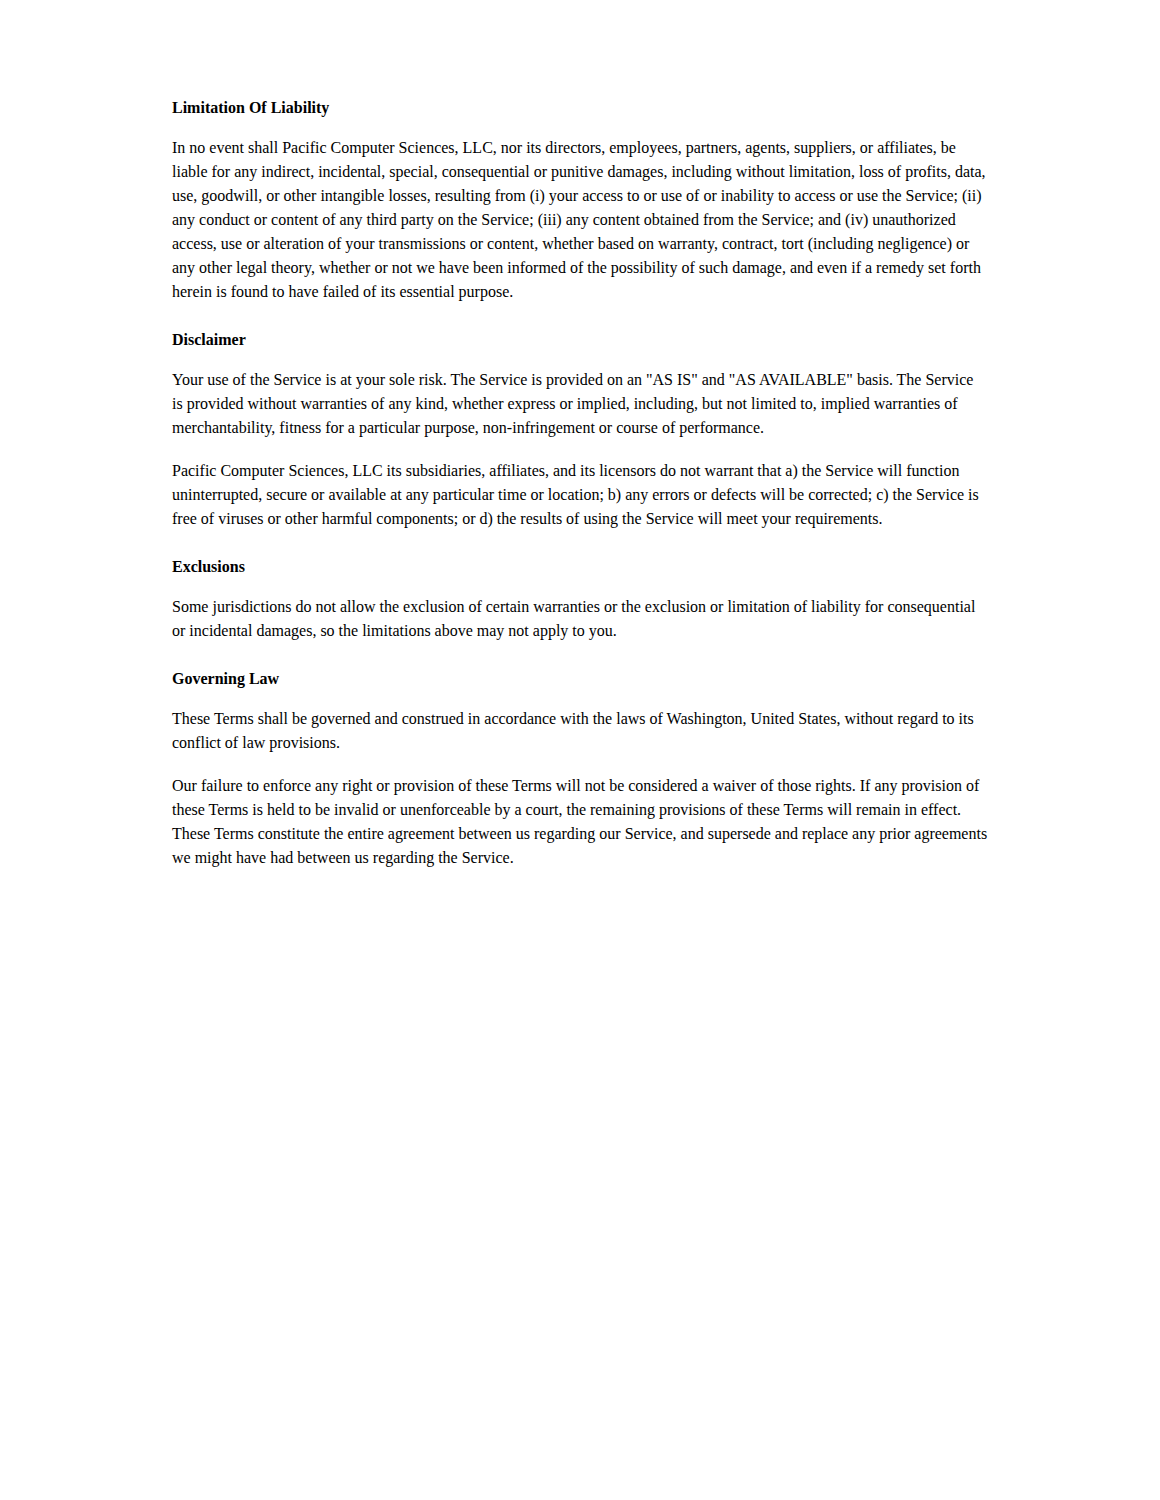Limitation Of Liability
In no event shall Pacific Computer Sciences, LLC, nor its directors, employees, partners, agents, suppliers, or affiliates, be liable for any indirect, incidental, special, consequential or punitive damages, including without limitation, loss of profits, data, use, goodwill, or other intangible losses, resulting from (i) your access to or use of or inability to access or use the Service; (ii) any conduct or content of any third party on the Service; (iii) any content obtained from the Service; and (iv) unauthorized access, use or alteration of your transmissions or content, whether based on warranty, contract, tort (including negligence) or any other legal theory, whether or not we have been informed of the possibility of such damage, and even if a remedy set forth herein is found to have failed of its essential purpose.
Disclaimer
Your use of the Service is at your sole risk. The Service is provided on an "AS IS" and "AS AVAILABLE" basis. The Service is provided without warranties of any kind, whether express or implied, including, but not limited to, implied warranties of merchantability, fitness for a particular purpose, non-infringement or course of performance.
Pacific Computer Sciences, LLC its subsidiaries, affiliates, and its licensors do not warrant that a) the Service will function uninterrupted, secure or available at any particular time or location; b) any errors or defects will be corrected; c) the Service is free of viruses or other harmful components; or d) the results of using the Service will meet your requirements.
Exclusions
Some jurisdictions do not allow the exclusion of certain warranties or the exclusion or limitation of liability for consequential or incidental damages, so the limitations above may not apply to you.
Governing Law
These Terms shall be governed and construed in accordance with the laws of Washington, United States, without regard to its conflict of law provisions.
Our failure to enforce any right or provision of these Terms will not be considered a waiver of those rights. If any provision of these Terms is held to be invalid or unenforceable by a court, the remaining provisions of these Terms will remain in effect. These Terms constitute the entire agreement between us regarding our Service, and supersede and replace any prior agreements we might have had between us regarding the Service.